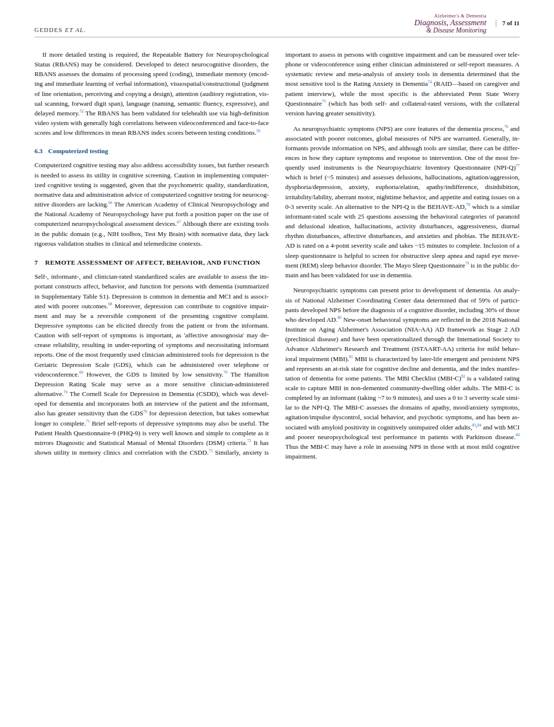Geddes et al.
Alzheimer's & Dementia
Diagnosis, Assessment
& Disease Monitoring
7 of 11
If more detailed testing is required, the Repeatable Battery for Neuropsychological Status (RBANS) may be considered. Developed to detect neurocognitive disorders, the RBANS assesses the domains of processing speed (coding), immediate memory (encoding and immediate learning of verbal information), visuospatial/constructional (judgment of line orientation, perceiving and copying a design), attention (auditory registration, visual scanning, forward digit span), language (naming, semantic fluency, expressive), and delayed memory.52 The RBANS has been validated for telehealth use via high-definition video system with generally high correlations between videoconferenced and face-to-face scores and low differences in mean RBANS index scores between testing conditions.59
6.3 Computerized testing
Computerized cognitive testing may also address accessibility issues, but further research is needed to assess its utility in cognitive screening. Caution in implementing computerized cognitive testing is suggested, given that the psychometric quality, standardization, normative data and administration advice of computerized cognitive testing for neurocognitive disorders are lacking.66 The American Academy of Clinical Neuropsychology and the National Academy of Neuropsychology have put forth a position paper on the use of computerized neuropsychological assessment devices.67 Although there are existing tools in the public domain (e.g., NIH toolbox, Test My Brain) with normative data, they lack rigorous validation studies in clinical and telemedicine contexts.
7 REMOTE ASSESSMENT OF AFFECT, BEHAVIOR, AND FUNCTION
Self-, informant-, and clinician-rated standardized scales are available to assess the important constructs affect, behavior, and function for persons with dementia (summarized in Supplementary Table S1). Depression is common in dementia and MCI and is associated with poorer outcomes.68 Moreover, depression can contribute to cognitive impairment and may be a reversible component of the presenting cognitive complaint. Depressive symptoms can be elicited directly from the patient or from the informant. Caution with self-report of symptoms is important, as 'affective anosognosia' may decrease reliability, resulting in under-reporting of symptoms and necessitating informant reports. One of the most frequently used clinician administered tools for depression is the Geriatric Depression Scale (GDS), which can be administered over telephone or videoconference.69 However, the GDS is limited by low sensitivity.70 The Hamilton Depression Rating Scale may serve as a more sensitive clinician-administered alternative.70 The Cornell Scale for Depression in Dementia (CSDD), which was developed for dementia and incorporates both an interview of the patient and the informant, also has greater sensitivity than the GDS70 for depression detection, but takes somewhat longer to complete.71 Brief self-reports of depressive symptoms may also be useful. The Patient Health Questionnaire-9 (PHQ-9) is very well known and simple to complete as it mirrors Diagnostic and Statistical Manual of Mental Disorders (DSM) criteria.72 It has shown utility in memory clinics and correlation with the CSDD.73 Similarly, anxiety is important to assess in persons with cognitive impairment and can be measured over telephone or videoconference using either clinician administered or self-report measures. A systematic review and meta-analysis of anxiety tools in dementia determined that the most sensitive tool is the Rating Anxiety in Dementia74 (RAID—based on caregiver and patient interview), while the most specific is the abbreviated Penn State Worry Questionnaire75 (which has both self- and collateral-rated versions, with the collateral version having greater sensitivity).
As neuropsychiatric symptoms (NPS) are core features of the dementia process,76 and associated with poorer outcomes, global measures of NPS are warranted. Generally, informants provide information on NPS, and although tools are similar, there can be differences in how they capture symptoms and response to intervention. One of the most frequently used instruments is the Neuropsychiatric Inventory Questionnaire (NPI-Q)77 which is brief (~5 minutes) and assesses delusions, hallucinations, agitation/aggression, dysphoria/depression, anxiety, euphoria/elation, apathy/indifference, disinhibition, irritability/lability, aberrant motor, nighttime behavior, and appetite and eating issues on a 0-3 severity scale. An alternative to the NPI-Q is the BEHAVE-AD,78 which is a similar informant-rated scale with 25 questions assessing the behavioral categories of paranoid and delusional ideation, hallucinations, activity disturbances, aggressiveness, diurnal rhythm disturbances, affective disturbances, and anxieties and phobias. The BEHAVE-AD is rated on a 4-point severity scale and takes ~15 minutes to complete. Inclusion of a sleep questionnaire is helpful to screen for obstructive sleep apnea and rapid eye movement (REM) sleep behavior disorder. The Mayo Sleep Questionnaire79 is in the public domain and has been validated for use in dementia.
Neuropsychiatric symptoms can present prior to development of dementia. An analysis of National Alzheimer Coordinating Center data determined that of 59% of participants developed NPS before the diagnosis of a cognitive disorder, including 30% of those who developed AD.80 New-onset behavioral symptoms are reflected in the 2018 National Institute on Aging Alzheimer's Association (NIA-AA) AD framework as Stage 2 AD (preclinical disease) and have been operationalized through the International Society to Advance Alzheimer's Research and Treatment (ISTAART-AA) criteria for mild behavioral impairment (MBI).81 MBI is characterized by later-life emergent and persistent NPS and represents an at-risk state for cognitive decline and dementia, and the index manifestation of dementia for some patients. The MBI Checklist (MBI-C)82 is a validated rating scale to capture MBI in non-demented community-dwelling older adults. The MBI-C is completed by an informant (taking ~7 to 9 minutes), and uses a 0 to 3 severity scale similar to the NPI-Q. The MBI-C assesses the domains of apathy, mood/anxiety symptoms, agitation/impulse dyscontrol, social behavior, and psychotic symptoms, and has been associated with amyloid positivity in cognitively unimpaired older adults,83,84 and with MCI and poorer neuropsychological test performance in patients with Parkinson disease.84 Thus the MBI-C may have a role in assessing NPS in those with at most mild cognitive impairment.